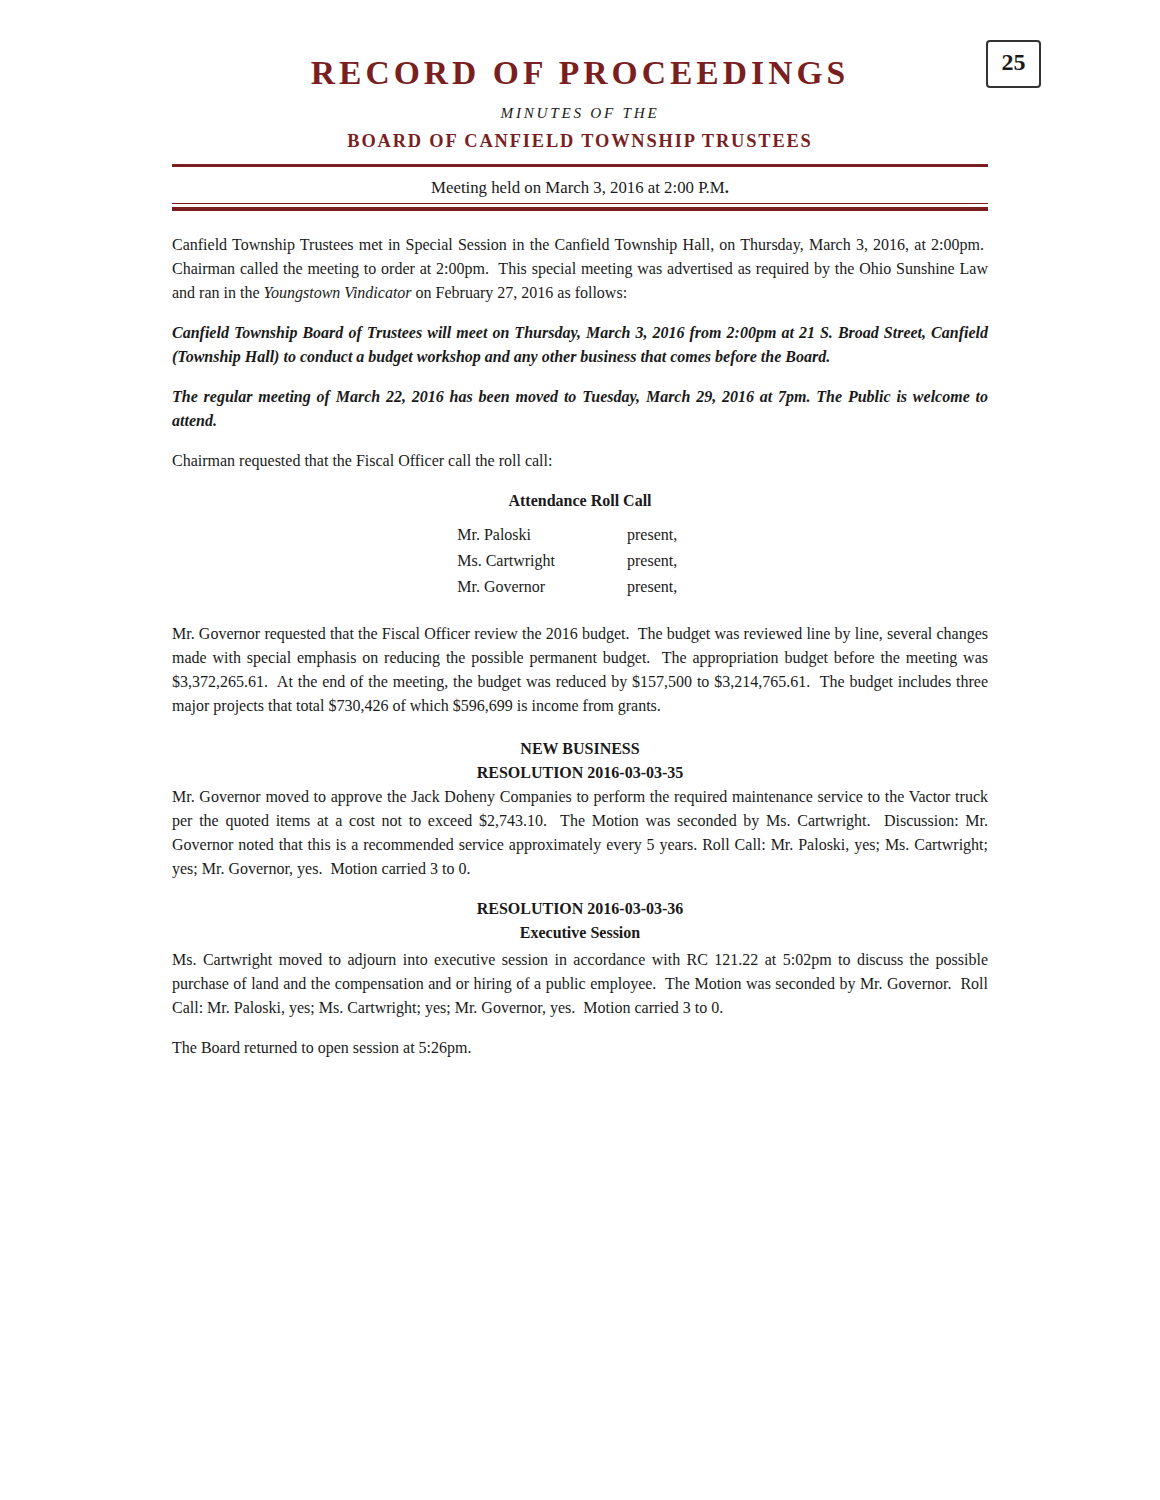25
RECORD OF PROCEEDINGS
MINUTES OF THE
BOARD OF CANFIELD TOWNSHIP TRUSTEES
Meeting held on March 3, 2016 at 2:00 P.M.
Canfield Township Trustees met in Special Session in the Canfield Township Hall, on Thursday, March 3, 2016, at 2:00pm. Chairman called the meeting to order at 2:00pm. This special meeting was advertised as required by the Ohio Sunshine Law and ran in the Youngstown Vindicator on February 27, 2016 as follows:
Canfield Township Board of Trustees will meet on Thursday, March 3, 2016 from 2:00pm at 21 S. Broad Street, Canfield (Township Hall) to conduct a budget workshop and any other business that comes before the Board.
The regular meeting of March 22, 2016 has been moved to Tuesday, March 29, 2016 at 7pm. The Public is welcome to attend.
Chairman requested that the Fiscal Officer call the roll call:
Attendance Roll Call
| Mr. Paloski | present, |
| Ms. Cartwright | present, |
| Mr. Governor | present, |
Mr. Governor requested that the Fiscal Officer review the 2016 budget. The budget was reviewed line by line, several changes made with special emphasis on reducing the possible permanent budget. The appropriation budget before the meeting was $3,372,265.61. At the end of the meeting, the budget was reduced by $157,500 to $3,214,765.61. The budget includes three major projects that total $730,426 of which $596,699 is income from grants.
NEW BUSINESS
RESOLUTION 2016-03-03-35
Mr. Governor moved to approve the Jack Doheny Companies to perform the required maintenance service to the Vactor truck per the quoted items at a cost not to exceed $2,743.10. The Motion was seconded by Ms. Cartwright. Discussion: Mr. Governor noted that this is a recommended service approximately every 5 years. Roll Call: Mr. Paloski, yes; Ms. Cartwright; yes; Mr. Governor, yes. Motion carried 3 to 0.
RESOLUTION 2016-03-03-36
Executive Session
Ms. Cartwright moved to adjourn into executive session in accordance with RC 121.22 at 5:02pm to discuss the possible purchase of land and the compensation and or hiring of a public employee. The Motion was seconded by Mr. Governor. Roll Call: Mr. Paloski, yes; Ms. Cartwright; yes; Mr. Governor, yes. Motion carried 3 to 0.
The Board returned to open session at 5:26pm.